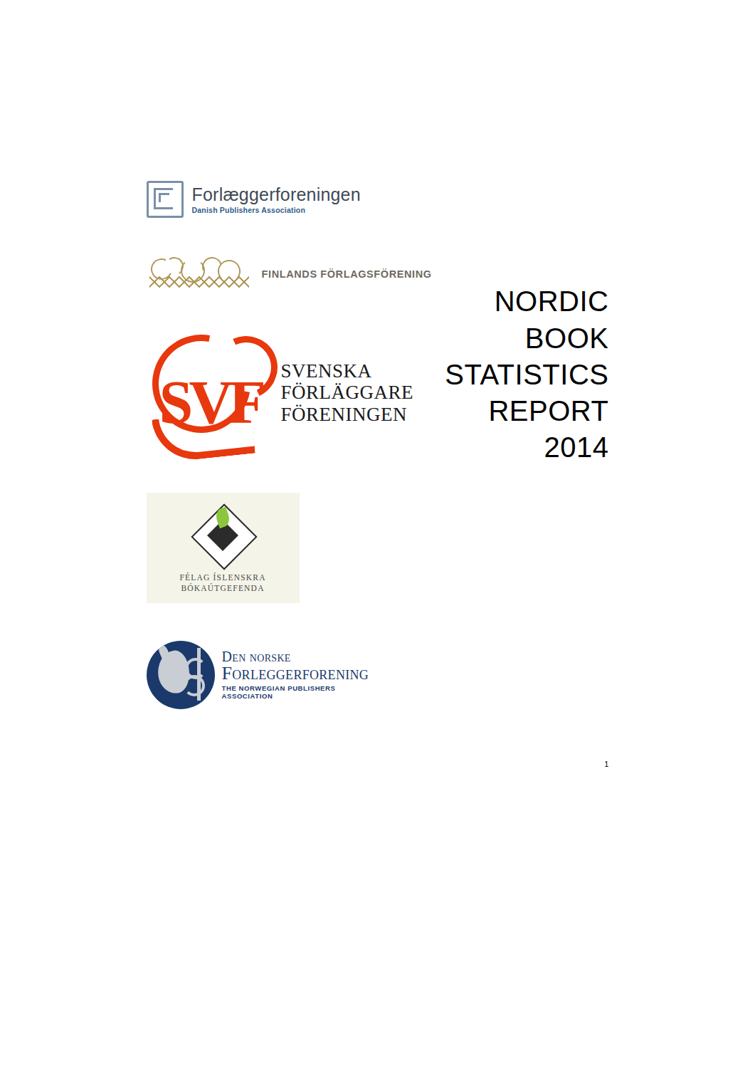Forlæggerforeningen
Danish Publishers Association
FINLANDS FÖRLAGSFÖRENING
SVF
SVENSKA
FÖRLÄGGARE
FÖRENINGEN
FÉLAG ÍSLENSKRA
BÓKAÚTGEFENDA
Den norske
Forleggerforening
THE NORWEGIAN PUBLISHERS ASSOCIATION
NORDIC
BOOK
STATISTICS
REPORT
2014
1